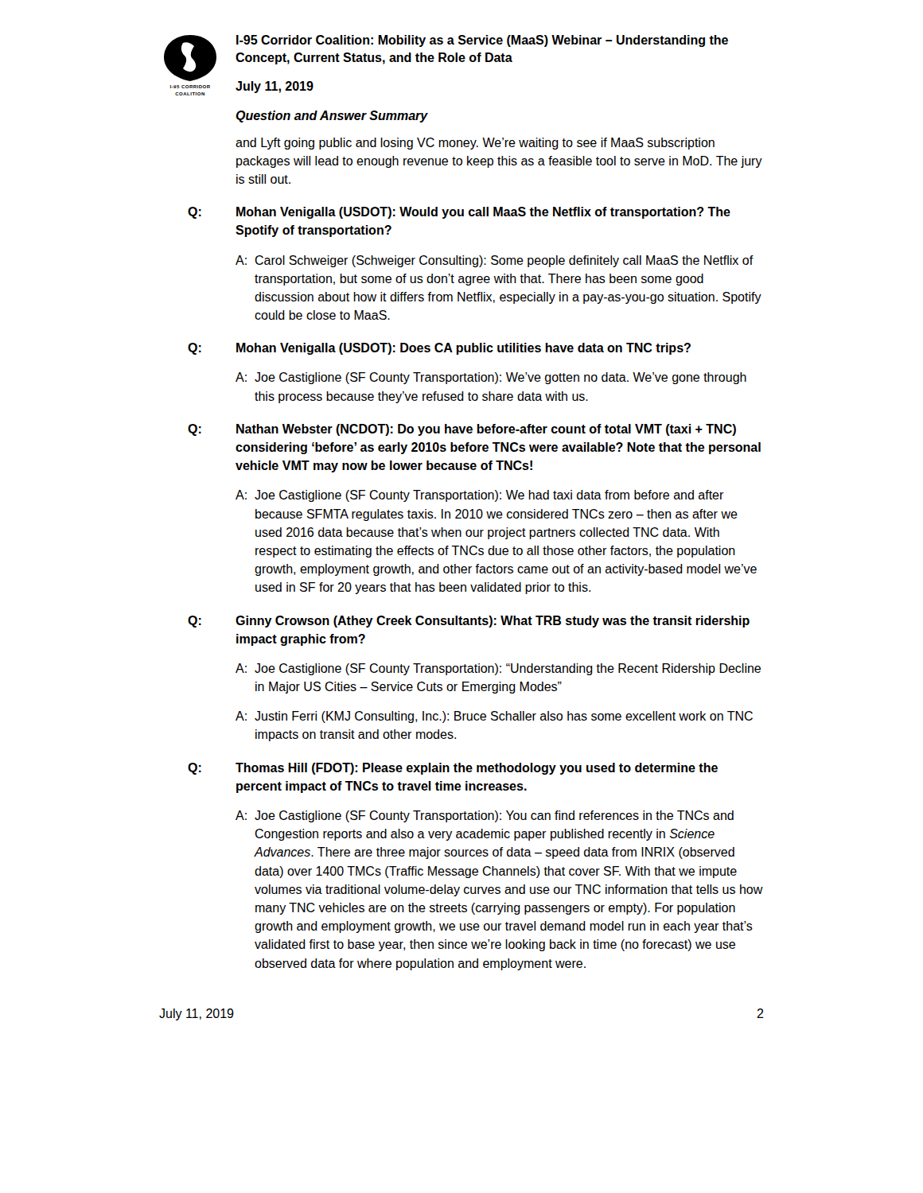I-95 CORRIDOR
COALITION
I-95 Corridor Coalition: Mobility as a Service (MaaS) Webinar – Understanding the Concept, Current Status, and the Role of Data
July 11, 2019
Question and Answer Summary
and Lyft going public and losing VC money. We’re waiting to see if MaaS subscription packages will lead to enough revenue to keep this as a feasible tool to serve in MoD. The jury is still out.
Q:
Mohan Venigalla (USDOT): Would you call MaaS the Netflix of transportation? The Spotify of transportation?
A: Carol Schweiger (Schweiger Consulting): Some people definitely call MaaS the Netflix of transportation, but some of us don’t agree with that. There has been some good discussion about how it differs from Netflix, especially in a pay-as-you-go situation. Spotify could be close to MaaS.
Q:
Mohan Venigalla (USDOT): Does CA public utilities have data on TNC trips?
A: Joe Castiglione (SF County Transportation): We’ve gotten no data. We’ve gone through this process because they’ve refused to share data with us.
Q:
Nathan Webster (NCDOT): Do you have before-after count of total VMT (taxi + TNC) considering ‘before’ as early 2010s before TNCs were available? Note that the personal vehicle VMT may now be lower because of TNCs!
A: Joe Castiglione (SF County Transportation): We had taxi data from before and after because SFMTA regulates taxis. In 2010 we considered TNCs zero – then as after we used 2016 data because that’s when our project partners collected TNC data. With respect to estimating the effects of TNCs due to all those other factors, the population growth, employment growth, and other factors came out of an activity-based model we’ve used in SF for 20 years that has been validated prior to this.
Q:
Ginny Crowson (Athey Creek Consultants): What TRB study was the transit ridership impact graphic from?
A: Joe Castiglione (SF County Transportation): “Understanding the Recent Ridership Decline in Major US Cities – Service Cuts or Emerging Modes”
A: Justin Ferri (KMJ Consulting, Inc.): Bruce Schaller also has some excellent work on TNC impacts on transit and other modes.
Q:
Thomas Hill (FDOT): Please explain the methodology you used to determine the percent impact of TNCs to travel time increases.
A: Joe Castiglione (SF County Transportation): You can find references in the TNCs and Congestion reports and also a very academic paper published recently in Science Advances. There are three major sources of data – speed data from INRIX (observed data) over 1400 TMCs (Traffic Message Channels) that cover SF. With that we impute volumes via traditional volume-delay curves and use our TNC information that tells us how many TNC vehicles are on the streets (carrying passengers or empty). For population growth and employment growth, we use our travel demand model run in each year that’s validated first to base year, then since we’re looking back in time (no forecast) we use observed data for where population and employment were.
July 11, 2019
2